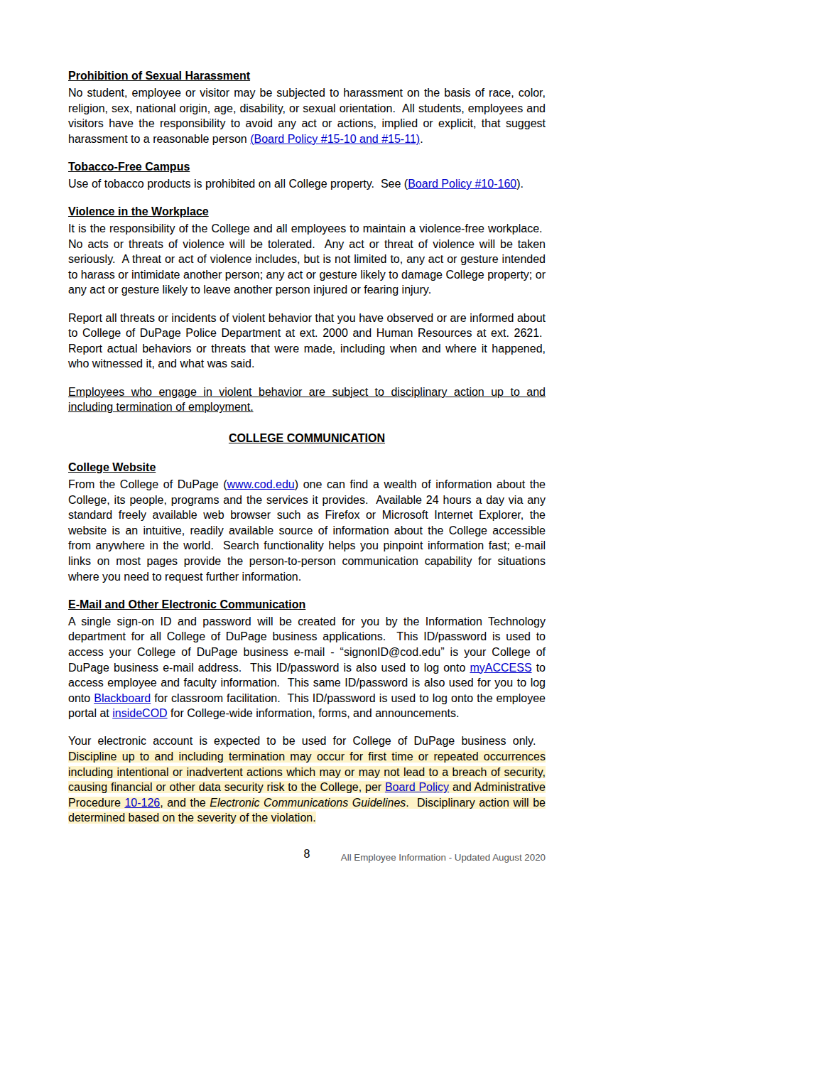Prohibition of Sexual Harassment
No student, employee or visitor may be subjected to harassment on the basis of race, color, religion, sex, national origin, age, disability, or sexual orientation. All students, employees and visitors have the responsibility to avoid any act or actions, implied or explicit, that suggest harassment to a reasonable person (Board Policy #15-10 and #15-11).
Tobacco-Free Campus
Use of tobacco products is prohibited on all College property. See (Board Policy #10-160).
Violence in the Workplace
It is the responsibility of the College and all employees to maintain a violence-free workplace. No acts or threats of violence will be tolerated. Any act or threat of violence will be taken seriously. A threat or act of violence includes, but is not limited to, any act or gesture intended to harass or intimidate another person; any act or gesture likely to damage College property; or any act or gesture likely to leave another person injured or fearing injury.
Report all threats or incidents of violent behavior that you have observed or are informed about to College of DuPage Police Department at ext. 2000 and Human Resources at ext. 2621. Report actual behaviors or threats that were made, including when and where it happened, who witnessed it, and what was said.
Employees who engage in violent behavior are subject to disciplinary action up to and including termination of employment.
COLLEGE COMMUNICATION
College Website
From the College of DuPage (www.cod.edu) one can find a wealth of information about the College, its people, programs and the services it provides. Available 24 hours a day via any standard freely available web browser such as Firefox or Microsoft Internet Explorer, the website is an intuitive, readily available source of information about the College accessible from anywhere in the world. Search functionality helps you pinpoint information fast; e-mail links on most pages provide the person-to-person communication capability for situations where you need to request further information.
E-Mail and Other Electronic Communication
A single sign-on ID and password will be created for you by the Information Technology department for all College of DuPage business applications. This ID/password is used to access your College of DuPage business e-mail - “signonID@cod.edu” is your College of DuPage business e-mail address. This ID/password is also used to log onto myACCESS to access employee and faculty information. This same ID/password is also used for you to log onto Blackboard for classroom facilitation. This ID/password is used to log onto the employee portal at insideCOD for College-wide information, forms, and announcements.
Your electronic account is expected to be used for College of DuPage business only. Discipline up to and including termination may occur for first time or repeated occurrences including intentional or inadvertent actions which may or may not lead to a breach of security, causing financial or other data security risk to the College, per Board Policy and Administrative Procedure 10-126, and the Electronic Communications Guidelines. Disciplinary action will be determined based on the severity of the violation.
8
All Employee Information - Updated August 2020